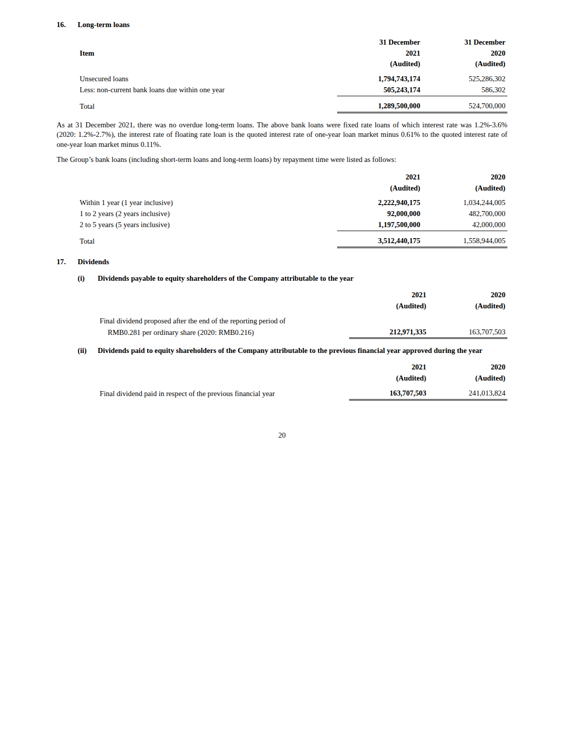16.
Long-term loans
| | 31 December | 31 December |
| Item | 2021 | 2020 |
| | (Audited) | (Audited) |
| Unsecured loans | 1,794,743,174 | 525,286,302 |
| Less: non-current bank loans due within one year | 505,243,174 | 586,302 |
| Total | 1,289,500,000 | 524,700,000 |
As at 31 December 2021, there was no overdue long-term loans. The above bank loans were fixed rate loans of which interest rate was 1.2%-3.6% (2020: 1.2%-2.7%), the interest rate of floating rate loan is the quoted interest rate of one-year loan market minus 0.61% to the quoted interest rate of one-year loan market minus 0.11%.
The Group’s bank loans (including short-term loans and long-term loans) by repayment time were listed as follows:
| | 2021 | 2020 |
| | (Audited) | (Audited) |
| Within 1 year (1 year inclusive) | 2,222,940,175 | 1,034,244,005 |
| 1 to 2 years (2 years inclusive) | 92,000,000 | 482,700,000 |
| 2 to 5 years (5 years inclusive) | 1,197,500,000 | 42,000,000 |
| Total | 3,512,440,175 | 1,558,944,005 |
17.
Dividends
(i)
Dividends payable to equity shareholders of the Company attributable to the year
| | 2021 | 2020 |
| | (Audited) | (Audited) |
| Final dividend proposed after the end of the reporting period of | | |
| RMB0.281 per ordinary share (2020: RMB0.216) | 212,971,335 | 163,707,503 |
(ii)
Dividends paid to equity shareholders of the Company attributable to the previous financial year approved during the year
| | 2021 | 2020 |
| | (Audited) | (Audited) |
| Final dividend paid in respect of the previous financial year | 163,707,503 | 241,013,824 |
20